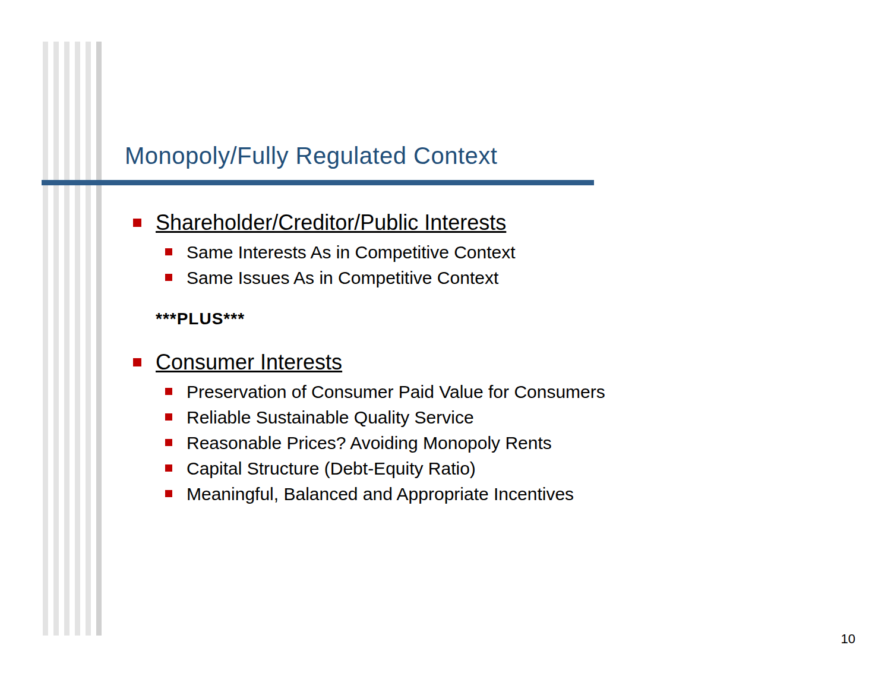Monopoly/Fully Regulated Context
Shareholder/Creditor/Public Interests
Same Interests As in Competitive Context
Same Issues As in Competitive Context
***PLUS***
Consumer Interests
Preservation of Consumer Paid Value for Consumers
Reliable Sustainable Quality Service
Reasonable Prices? Avoiding Monopoly Rents
Capital Structure (Debt-Equity Ratio)
Meaningful, Balanced and Appropriate Incentives
10